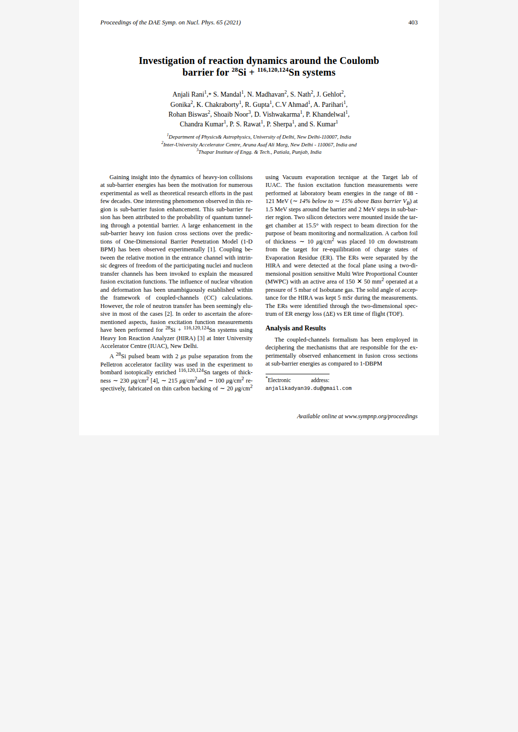Proceedings of the DAE Symp. on Nucl. Phys. 65 (2021) 403
Investigation of reaction dynamics around the Coulomb
barrier for 28Si + 116,120,124Sn systems
Anjali Rani1,* S. Mandal1, N. Madhavan2, S. Nath2, J. Gehlot2,
Gonika2, K. Chakraborty1, R. Gupta1, C.V Ahmad1, A. Parihari1,
Rohan Biswas2, Shoaib Noor3, D. Vishwakarma1, P. Khandelwal1,
Chandra Kumar1, P. S. Rawat1, P. Sherpa1, and S. Kumar1
1Department of Physics& Astrophysics, University of Delhi, New Delhi-110007, India
2Inter-University Accelerator Centre, Aruna Asaf Ali Marg, New Delhi - 110067, India and
3Thapar Institute of Engg. & Tech., Patiala, Punjab, India
Gaining insight into the dynamics of heavy-ion collisions at sub-barrier energies has been the motivation for numerous experimental as well as theoretical research efforts in the past few decades. One interesting phenomenon observed in this region is sub-barrier fusion enhancement. This sub-barrier fusion has been attributed to the probability of quantum tunneling through a potential barrier. A large enhancement in the sub-barrier heavy ion fusion cross sections over the predictions of One-Dimensional Barrier Penetration Model (1-D BPM) has been observed experimentally [1]. Coupling between the relative motion in the entrance channel with intrinsic degrees of freedom of the participating nuclei and nucleon transfer channels has been invoked to explain the measured fusion excitation functions. The influence of nuclear vibration and deformation has been unambiguously established within the framework of coupled-channels (CC) calculations. However, the role of neutron transfer has been seemingly elusive in most of the cases [2]. In order to ascertain the aforementioned aspects, fusion excitation function measurements have been performed for 28Si + 116,120,124Sn systems using Heavy Ion Reaction Analyzer (HIRA) [3] at Inter University Accelerator Centre (IUAC), New Delhi.
A 28Si pulsed beam with 2 μs pulse separation from the Pelletron accelerator facility was used in the experiment to bombard isotopically enriched 116,120,124Sn targets of thickness ∼ 230 μg/cm2 [4], ∼ 215 μg/cm2and ∼ 100 μg/cm2 respectively, fabricated on thin carbon backing of ∼ 20 μg/cm2 using Vacuum evaporation tecnique at the Target lab of IUAC. The fusion excitation function measurements were performed at laboratory beam energies in the range of 88 - 121 MeV (∼ 14% below to ∼ 15% above Bass barrier VB) at 1.5 MeV steps around the barrier and 2 MeV steps in sub-barrier region. Two silicon detectors were mounted inside the target chamber at 15.5° with respect to beam direction for the purpose of beam monitoring and normalization. A carbon foil of thickness ∼ 10 μg/cm2 was placed 10 cm downstream from the target for re-equilibration of charge states of Evaporation Residue (ER). The ERs were separated by the HIRA and were detected at the focal plane using a two-dimensional position sensitive Multi Wire Proportional Counter (MWPC) with an active area of 150 ✕ 50 mm2 operated at a pressure of 5 mbar of Isobutane gas. The solid angle of acceptance for the HIRA was kept 5 mSr during the measurements. The ERs were identified through the two-dimensional spectrum of ER energy loss (ΔE) vs ER time of flight (TOF).
Analysis and Results
The coupled-channels formalism has been employed in deciphering the mechanisms that are responsible for the experimentally observed enhancement in fusion cross sections at sub-barrier energies as compared to 1-DBPM
*Electronic address: anjalikadyan39.du@gmail.com
Available online at www.sympnp.org/proceedings